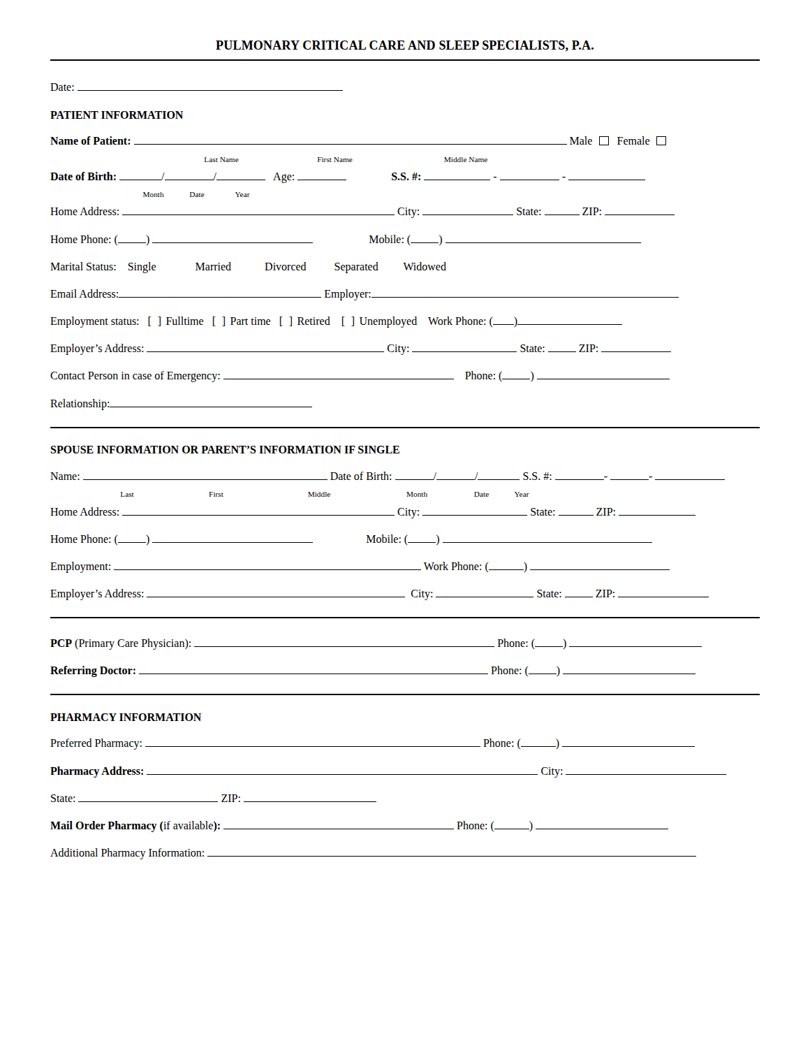PULMONARY CRITICAL CARE AND SLEEP SPECIALISTS, P.A.
Date:
PATIENT INFORMATION
Name of Patient: Male Female
Last Name First Name Middle Name
Date of Birth: / / Age: S.S. #: - -
Month Date Year
Home Address: City: State: ZIP:
Home Phone: ( ) Mobile: ( )
Marital Status: Single Married Divorced Separated Widowed
Email Address: Employer:
Employment status: [ ] Fulltime [ ] Part time [ ] Retired [ ] Unemployed Work Phone: ( )
Employer’s Address: City: State: ZIP:
Contact Person in case of Emergency: Phone: ( )
Relationship:
SPOUSE INFORMATION OR PARENT’S INFORMATION IF SINGLE
Name: Date of Birth: / / S.S. #: - -
Last First Middle Month Date Year
Home Address: City: State: ZIP:
Home Phone: ( ) Mobile: ( )
Employment: Work Phone: ( )
Employer’s Address: City: State: ZIP:
PCP (Primary Care Physician): Phone: ( )
Referring Doctor: Phone: ( )
PHARMACY INFORMATION
Preferred Pharmacy: Phone: ( )
Pharmacy Address: City:
State: ZIP:
Mail Order Pharmacy (if available): Phone: ( )
Additional Pharmacy Information: